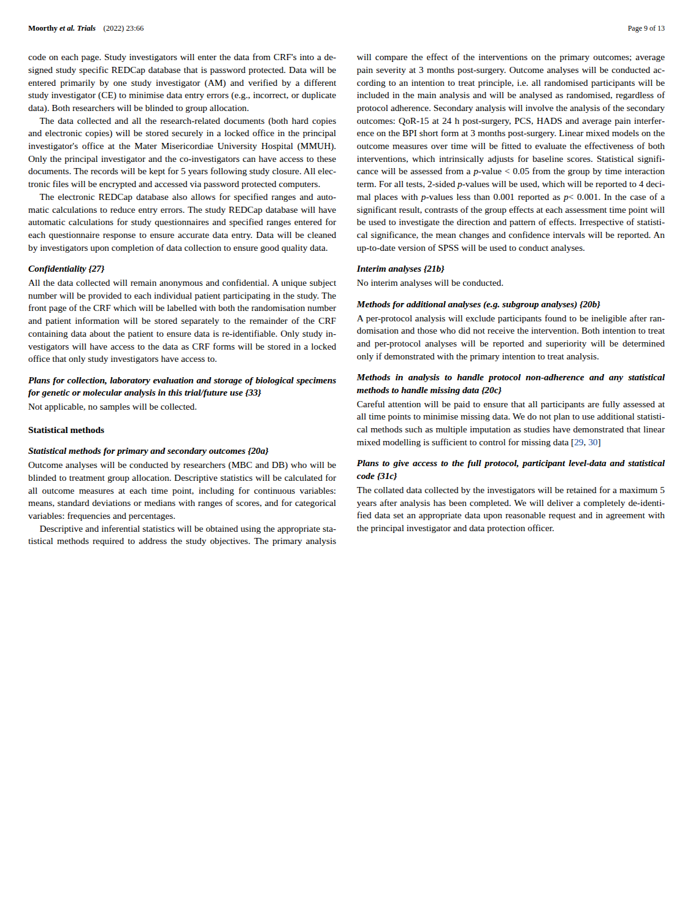Moorthy et al. Trials (2022) 23:66
Page 9 of 13
code on each page. Study investigators will enter the data from CRF's into a designed study specific REDCap database that is password protected. Data will be entered primarily by one study investigator (AM) and verified by a different study investigator (CE) to minimise data entry errors (e.g., incorrect, or duplicate data). Both researchers will be blinded to group allocation.
The data collected and all the research-related documents (both hard copies and electronic copies) will be stored securely in a locked office in the principal investigator's office at the Mater Misericordiae University Hospital (MMUH). Only the principal investigator and the co-investigators can have access to these documents. The records will be kept for 5 years following study closure. All electronic files will be encrypted and accessed via password protected computers.
The electronic REDCap database also allows for specified ranges and automatic calculations to reduce entry errors. The study REDCap database will have automatic calculations for study questionnaires and specified ranges entered for each questionnaire response to ensure accurate data entry. Data will be cleaned by investigators upon completion of data collection to ensure good quality data.
Confidentiality {27}
All the data collected will remain anonymous and confidential. A unique subject number will be provided to each individual patient participating in the study. The front page of the CRF which will be labelled with both the randomisation number and patient information will be stored separately to the remainder of the CRF containing data about the patient to ensure data is re-identifiable. Only study investigators will have access to the data as CRF forms will be stored in a locked office that only study investigators have access to.
Plans for collection, laboratory evaluation and storage of biological specimens for genetic or molecular analysis in this trial/future use {33}
Not applicable, no samples will be collected.
Statistical methods
Statistical methods for primary and secondary outcomes {20a}
Outcome analyses will be conducted by researchers (MBC and DB) who will be blinded to treatment group allocation. Descriptive statistics will be calculated for all outcome measures at each time point, including for continuous variables: means, standard deviations or medians with ranges of scores, and for categorical variables: frequencies and percentages.
Descriptive and inferential statistics will be obtained using the appropriate statistical methods required to address the study objectives. The primary analysis will compare the effect of the interventions on the primary outcomes; average pain severity at 3 months post-surgery. Outcome analyses will be conducted according to an intention to treat principle, i.e. all randomised participants will be included in the main analysis and will be analysed as randomised, regardless of protocol adherence. Secondary analysis will involve the analysis of the secondary outcomes: QoR-15 at 24 h post-surgery, PCS, HADS and average pain interference on the BPI short form at 3 months post-surgery. Linear mixed models on the outcome measures over time will be fitted to evaluate the effectiveness of both interventions, which intrinsically adjusts for baseline scores. Statistical significance will be assessed from a p-value < 0.05 from the group by time interaction term. For all tests, 2-sided p-values will be used, which will be reported to 4 decimal places with p-values less than 0.001 reported as p< 0.001. In the case of a significant result, contrasts of the group effects at each assessment time point will be used to investigate the direction and pattern of effects. Irrespective of statistical significance, the mean changes and confidence intervals will be reported. An up-to-date version of SPSS will be used to conduct analyses.
Interim analyses {21b}
No interim analyses will be conducted.
Methods for additional analyses (e.g. subgroup analyses) {20b}
A per-protocol analysis will exclude participants found to be ineligible after randomisation and those who did not receive the intervention. Both intention to treat and per-protocol analyses will be reported and superiority will be determined only if demonstrated with the primary intention to treat analysis.
Methods in analysis to handle protocol non-adherence and any statistical methods to handle missing data {20c}
Careful attention will be paid to ensure that all participants are fully assessed at all time points to minimise missing data. We do not plan to use additional statistical methods such as multiple imputation as studies have demonstrated that linear mixed modelling is sufficient to control for missing data [29, 30]
Plans to give access to the full protocol, participant level-data and statistical code {31c}
The collated data collected by the investigators will be retained for a maximum 5 years after analysis has been completed. We will deliver a completely de-identified data set an appropriate data upon reasonable request and in agreement with the principal investigator and data protection officer.